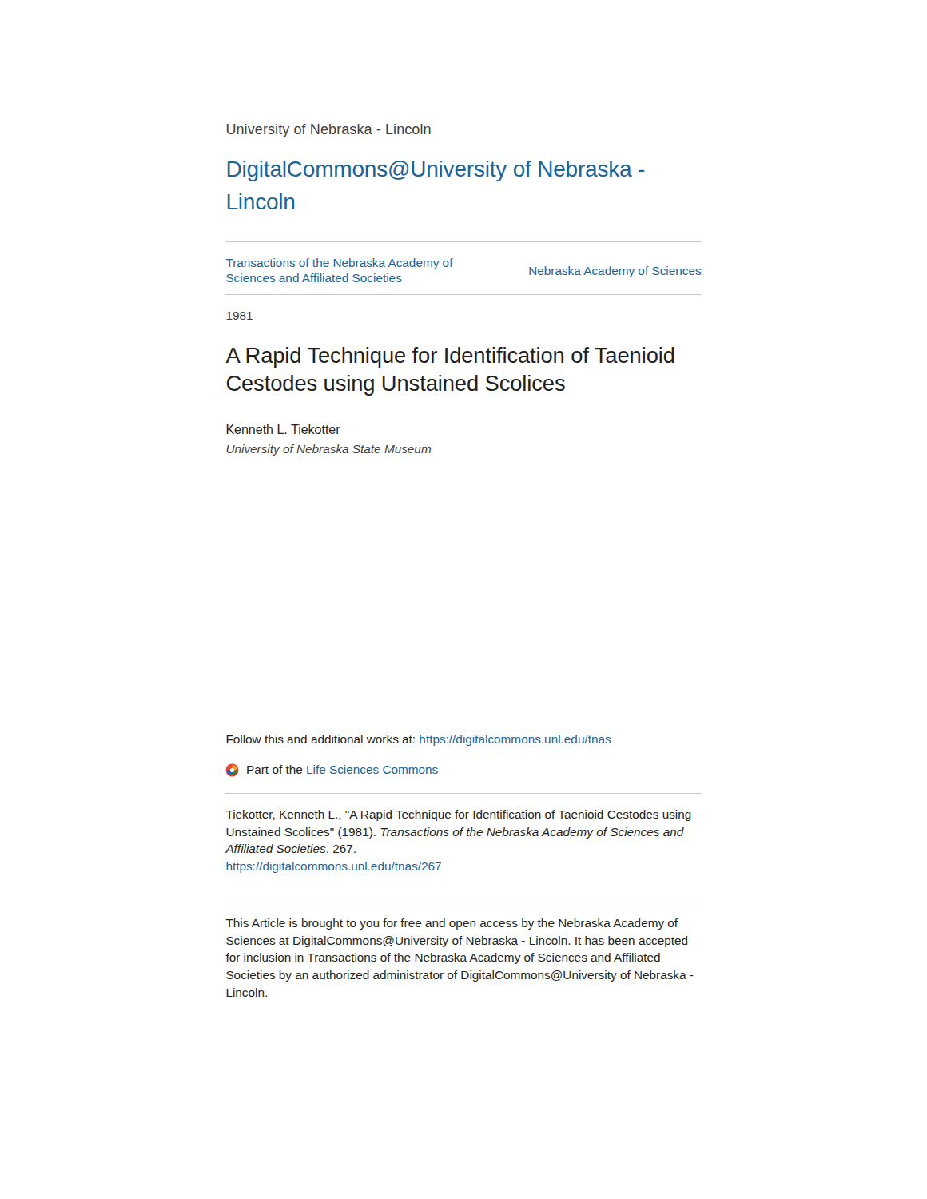University of Nebraska - Lincoln
DigitalCommons@University of Nebraska - Lincoln
Transactions of the Nebraska Academy of
Sciences and Affiliated Societies
Nebraska Academy of Sciences
1981
A Rapid Technique for Identification of Taenioid Cestodes using Unstained Scolices
Kenneth L. Tiekotter
University of Nebraska State Museum
Follow this and additional works at: https://digitalcommons.unl.edu/tnas
Part of the Life Sciences Commons
Tiekotter, Kenneth L., "A Rapid Technique for Identification of Taenioid Cestodes using Unstained Scolices" (1981). Transactions of the Nebraska Academy of Sciences and Affiliated Societies. 267.
https://digitalcommons.unl.edu/tnas/267
This Article is brought to you for free and open access by the Nebraska Academy of Sciences at DigitalCommons@University of Nebraska - Lincoln. It has been accepted for inclusion in Transactions of the Nebraska Academy of Sciences and Affiliated Societies by an authorized administrator of DigitalCommons@University of Nebraska - Lincoln.